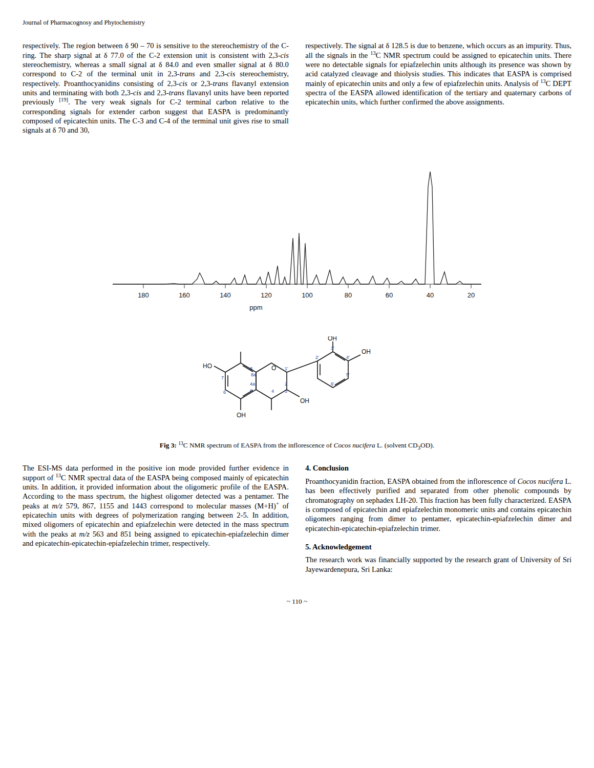Journal of Pharmacognosy and Phytochemistry
respectively. The region between δ 90 – 70 is sensitive to the stereochemistry of the C-ring. The sharp signal at δ 77.0 of the C-2 extension unit is consistent with 2,3-cis stereochemistry, whereas a small signal at δ 84.0 and even smaller signal at δ 80.0 correspond to C-2 of the terminal unit in 2,3-trans and 2,3-cis stereochemistry, respectively. Proanthocyanidins consisting of 2,3-cis or 2,3-trans flavanyl extension units and terminating with both 2,3-cis and 2,3-trans flavanyl units have been reported previously [19]. The very weak signals for C-2 terminal carbon relative to the corresponding signals for extender carbon suggest that EASPA is predominantly composed of epicatechin units. The C-3 and C-4 of the terminal unit gives rise to small signals at δ 70 and 30,
respectively. The signal at δ 128.5 is due to benzene, which occurs as an impurity. Thus, all the signals in the 13C NMR spectrum could be assigned to epicatechin units. There were no detectable signals for epiafzelechin units although its presence was shown by acid catalyzed cleavage and thiolysis studies. This indicates that EASPA is comprised mainly of epicatechin units and only a few of epiafzelechin units. Analysis of 13C DEPT spectra of the EASPA allowed identification of the tertiary and quaternary carbons of epicatechin units, which further confirmed the above assignments.
180 160 140 120 100 80 60 40 20 ppm HO O OH OH OH OH 8 8a 4a 5 6 7 1' 2 3 4 2' 3' 4' 5' 6'
Fig 3: 13C NMR spectrum of EASPA from the inflorescence of Cocos nucifera L. (solvent CD3OD).
The ESI-MS data performed in the positive ion mode provided further evidence in support of 13C NMR spectral data of the EASPA being composed mainly of epicatechin units. In addition, it provided information about the oligomeric profile of the EASPA. According to the mass spectrum, the highest oligomer detected was a pentamer. The peaks at m/z 579, 867, 1155 and 1443 correspond to molecular masses (M+H)+ of epicatechin units with degrees of polymerization ranging between 2-5. In addition, mixed oligomers of epicatechin and epiafzelechin were detected in the mass spectrum with the peaks at m/z 563 and 851 being assigned to epicatechin-epiafzelechin dimer and epicatechin-epicatechin-epiafzelechin trimer, respectively.
4. Conclusion
Proanthocyanidin fraction, EASPA obtained from the inflorescence of Cocos nucifera L. has been effectively purified and separated from other phenolic compounds by chromatography on sephadex LH-20. This fraction has been fully characterized. EASPA is composed of epicatechin and epiafzelechin monomeric units and contains epicatechin oligomers ranging from dimer to pentamer, epicatechin-epiafzelechin dimer and epicatechin-epicatechin-epiafzelechin trimer.
5. Acknowledgement
The research work was financially supported by the research grant of University of Sri Jayewardenepura, Sri Lanka:
~ 110 ~